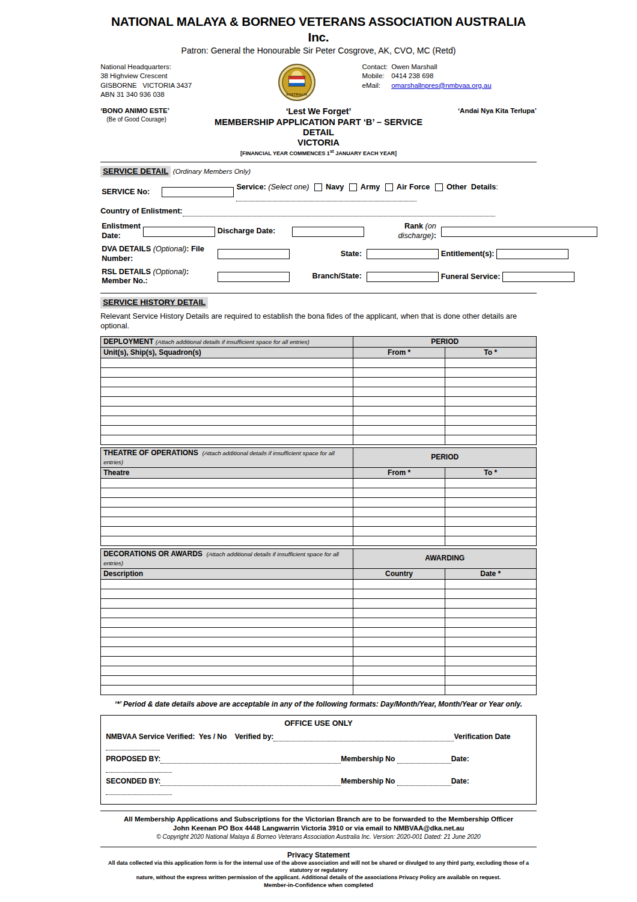NATIONAL MALAYA & BORNEO VETERANS ASSOCIATION AUSTRALIA Inc.
Patron: General the Honourable Sir Peter Cosgrove, AK, CVO, MC (Retd)
National Headquarters:
38 Highview Crescent
GISBORNE VICTORIA 3437
ABN 31 340 936 038
| Contact: | Owen Marshall |
| Mobile: | 0414 238 698 |
| eMail: | omarshallnpres@nmbvaa.org.au |
‘BONO ANIMO ESTE’
(Be of Good Courage)
‘Lest We Forget’
MEMBERSHIP APPLICATION PART ‘B’ – SERVICE DETAIL
VICTORIA
[FINANCIAL YEAR COMMENCES 1st JANUARY EACH YEAR]
‘Andai Nya Kita Terlupa’
SERVICE DETAIL (Ordinary Members Only)
| SERVICE No: | | Service: (Select one) Navy Army Air Force Other Details : |
Country of Enlistment:
| Enlistment Date: | | Discharge Date: | | Rank (on discharge) : | |
| DVA DETAILS (Optional) : File Number: | | State: | | Entitlement(s): |
| RSL DETAILS (Optional) : Member No.: | | Branch/State: | | Funeral Service: |
SERVICE HISTORY DETAIL
Relevant Service History Details are required to establish the bona fides of the applicant, when that is done other details are optional.
| DEPLOYMENT (Attach additional details if insufficient space for all entries) | PERIOD |
| --- | --- |
| Unit(s), Ship(s), Squadron(s) | From * | To * |
| THEATRE OF OPERATIONS (Attach additional details if insufficient space for all entries) | PERIOD |
| --- | --- |
| Theatre | From * | To * |
| DECORATIONS OR AWARDS (Attach additional details if insufficient space for all entries) | AWARDING |
| --- | --- |
| Description | Country | Date * |
‘*’ Period & date details above are acceptable in any of the following formats: Day/Month/Year, Month/Year or Year only.
OFFICE USE ONLY
NMBVAA Service Verified: Yes / No Verified by: Verification Date
PROPOSED BY: Membership No Date:
SECONDED BY: Membership No Date:
All Membership Applications and Subscriptions for the Victorian Branch are to be forwarded to the Membership Officer
John Keenan PO Box 4448 Langwarrin Victoria 3910 or via email to NMBVAA@dka.net.au
© Copyright 2020 National Malaya & Borneo Veterans Association Australia Inc. Version: 2020-001 Dated: 21 June 2020
Privacy Statement
All data collected via this application form is for the internal use of the above association and will not be shared or divulged to any third party, excluding those of a statutory or regulatory
nature, without the express written permission of the applicant. Additional details of the associations Privacy Policy are available on request.
Member-in-Confidence when completed